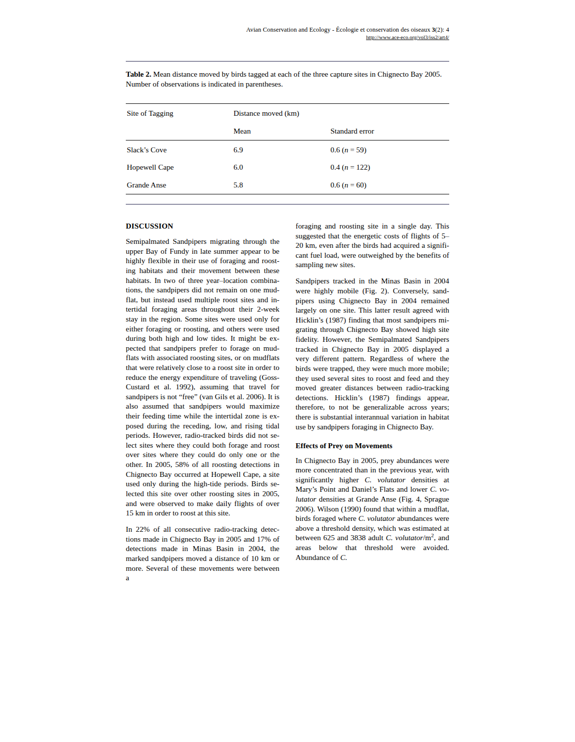Avian Conservation and Ecology - Écologie et conservation des oiseaux 3(2): 4
http://www.ace-eco.org/vol3/iss2/art4/
Table 2. Mean distance moved by birds tagged at each of the three capture sites in Chignecto Bay 2005. Number of observations is indicated in parentheses.
| Site of Tagging | Distance moved (km) |
| --- | --- |
| | Mean | Standard error |
| Slack’s Cove | 6.9 | 0.6 ( n = 59) |
| Hopewell Cape | 6.0 | 0.4 ( n = 122) |
| Grande Anse | 5.8 | 0.6 ( n = 60) |
DISCUSSION
Semipalmated Sandpipers migrating through the upper Bay of Fundy in late summer appear to be highly flexible in their use of foraging and roosting habitats and their movement between these habitats. In two of three year–location combinations, the sandpipers did not remain on one mudflat, but instead used multiple roost sites and intertidal foraging areas throughout their 2-week stay in the region. Some sites were used only for either foraging or roosting, and others were used during both high and low tides. It might be expected that sandpipers prefer to forage on mudflats with associated roosting sites, or on mudflats that were relatively close to a roost site in order to reduce the energy expenditure of traveling (Goss-Custard et al. 1992), assuming that travel for sandpipers is not “free” (van Gils et al. 2006). It is also assumed that sandpipers would maximize their feeding time while the intertidal zone is exposed during the receding, low, and rising tidal periods. However, radio-tracked birds did not select sites where they could both forage and roost over sites where they could do only one or the other. In 2005, 58% of all roosting detections in Chignecto Bay occurred at Hopewell Cape, a site used only during the high-tide periods. Birds selected this site over other roosting sites in 2005, and were observed to make daily flights of over 15 km in order to roost at this site.
In 22% of all consecutive radio-tracking detections made in Chignecto Bay in 2005 and 17% of detections made in Minas Basin in 2004, the marked sandpipers moved a distance of 10 km or more. Several of these movements were between a
foraging and roosting site in a single day. This suggested that the energetic costs of flights of 5–20 km, even after the birds had acquired a significant fuel load, were outweighed by the benefits of sampling new sites.
Sandpipers tracked in the Minas Basin in 2004 were highly mobile (Fig. 2). Conversely, sandpipers using Chignecto Bay in 2004 remained largely on one site. This latter result agreed with Hicklin’s (1987) finding that most sandpipers migrating through Chignecto Bay showed high site fidelity. However, the Semipalmated Sandpipers tracked in Chignecto Bay in 2005 displayed a very different pattern. Regardless of where the birds were trapped, they were much more mobile; they used several sites to roost and feed and they moved greater distances between radio-tracking detections. Hicklin’s (1987) findings appear, therefore, to not be generalizable across years; there is substantial interannual variation in habitat use by sandpipers foraging in Chignecto Bay.
Effects of Prey on Movements
In Chignecto Bay in 2005, prey abundances were more concentrated than in the previous year, with significantly higher C. volutator densities at Mary’s Point and Daniel’s Flats and lower C. volutator densities at Grande Anse (Fig. 4, Sprague 2006). Wilson (1990) found that within a mudflat, birds foraged where C. volutator abundances were above a threshold density, which was estimated at between 625 and 3838 adult C. volutator/m2, and areas below that threshold were avoided. Abundance of C.